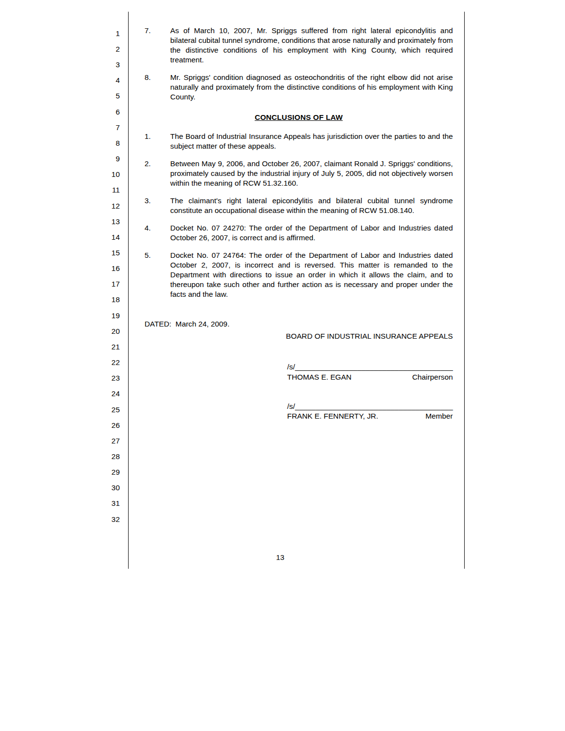1
2
3
4
5
6
7
8
9
10
11
12
13
14
15
16
17
18
19
20
21
22
23
24
25
26
27
28
29
30
31
32
7. As of March 10, 2007, Mr. Spriggs suffered from right lateral epicondylitis and bilateral cubital tunnel syndrome, conditions that arose naturally and proximately from the distinctive conditions of his employment with King County, which required treatment.
8. Mr. Spriggs' condition diagnosed as osteochondritis of the right elbow did not arise naturally and proximately from the distinctive conditions of his employment with King County.
CONCLUSIONS OF LAW
1. The Board of Industrial Insurance Appeals has jurisdiction over the parties to and the subject matter of these appeals.
2. Between May 9, 2006, and October 26, 2007, claimant Ronald J. Spriggs' conditions, proximately caused by the industrial injury of July 5, 2005, did not objectively worsen within the meaning of RCW 51.32.160.
3. The claimant's right lateral epicondylitis and bilateral cubital tunnel syndrome constitute an occupational disease within the meaning of RCW 51.08.140.
4. Docket No. 07 24270: The order of the Department of Labor and Industries dated October 26, 2007, is correct and is affirmed.
5. Docket No. 07 24764: The order of the Department of Labor and Industries dated October 2, 2007, is incorrect and is reversed. This matter is remanded to the Department with directions to issue an order in which it allows the claim, and to thereupon take such other and further action as is necessary and proper under the facts and the law.
DATED: March 24, 2009.
BOARD OF INDUSTRIAL INSURANCE APPEALS
/s/______________________________________
THOMAS E. EGAN Chairperson
/s/______________________________________
FRANK E. FENNERTY, JR. Member
13